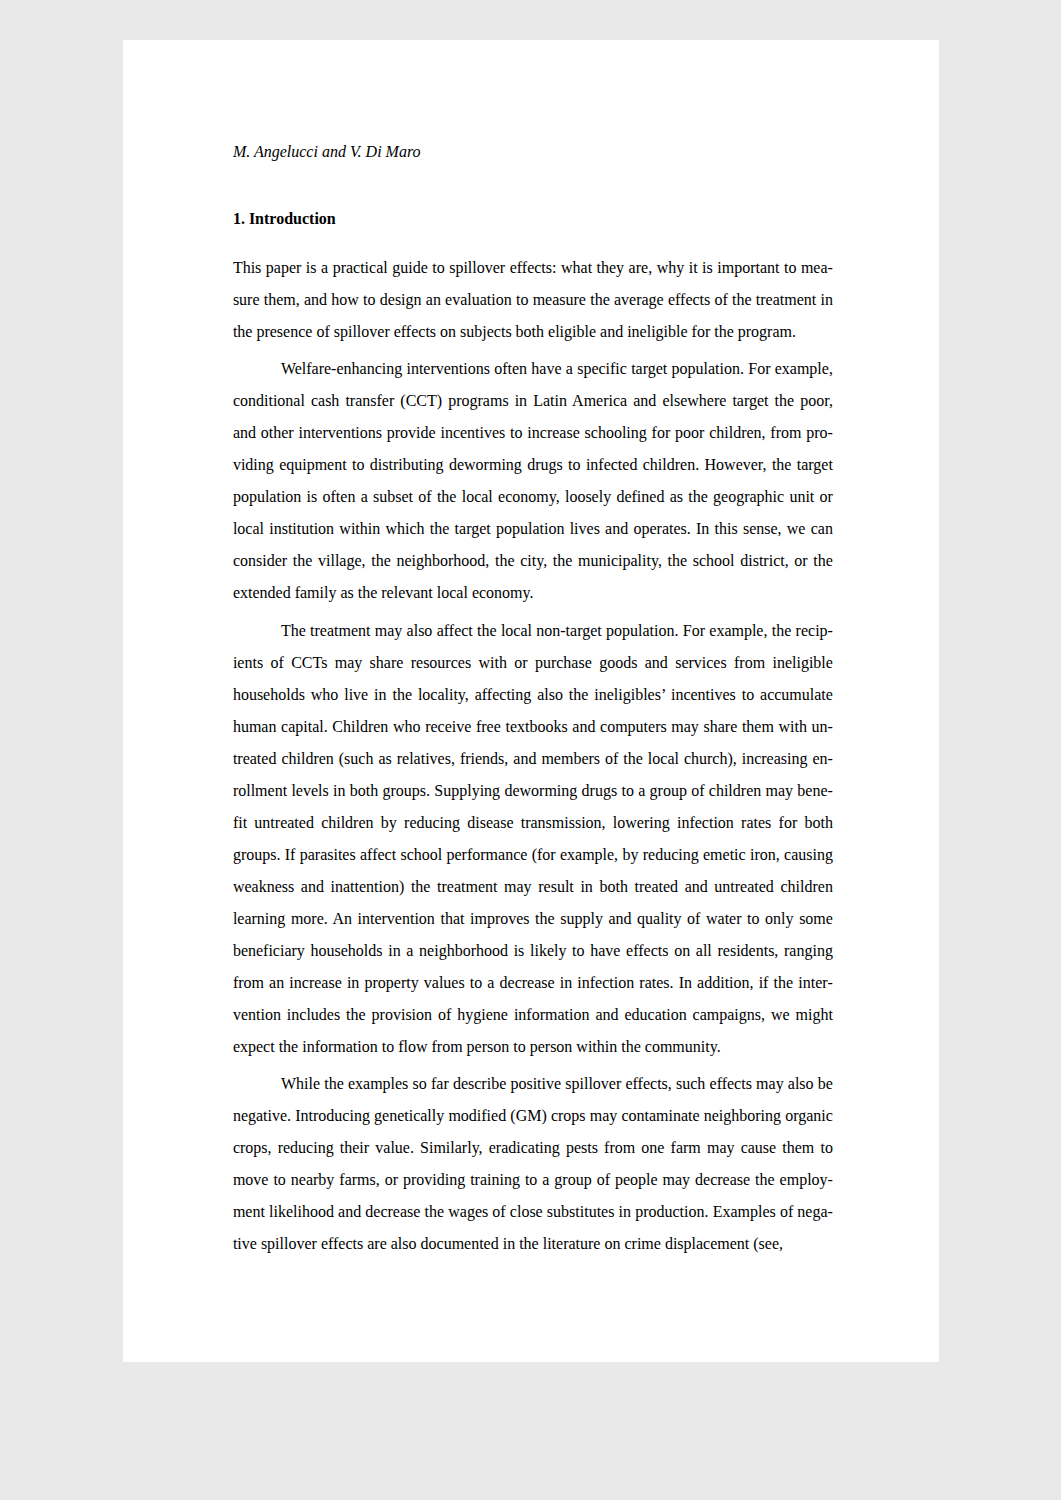M. Angelucci and V. Di Maro
1. Introduction
This paper is a practical guide to spillover effects: what they are, why it is important to measure them, and how to design an evaluation to measure the average effects of the treatment in the presence of spillover effects on subjects both eligible and ineligible for the program.
Welfare-enhancing interventions often have a specific target population. For example, conditional cash transfer (CCT) programs in Latin America and elsewhere target the poor, and other interventions provide incentives to increase schooling for poor children, from providing equipment to distributing deworming drugs to infected children. However, the target population is often a subset of the local economy, loosely defined as the geographic unit or local institution within which the target population lives and operates. In this sense, we can consider the village, the neighborhood, the city, the municipality, the school district, or the extended family as the relevant local economy.
The treatment may also affect the local non-target population. For example, the recipients of CCTs may share resources with or purchase goods and services from ineligible households who live in the locality, affecting also the ineligibles’ incentives to accumulate human capital. Children who receive free textbooks and computers may share them with untreated children (such as relatives, friends, and members of the local church), increasing enrollment levels in both groups. Supplying deworming drugs to a group of children may benefit untreated children by reducing disease transmission, lowering infection rates for both groups. If parasites affect school performance (for example, by reducing emetic iron, causing weakness and inattention) the treatment may result in both treated and untreated children learning more. An intervention that improves the supply and quality of water to only some beneficiary households in a neighborhood is likely to have effects on all residents, ranging from an increase in property values to a decrease in infection rates. In addition, if the intervention includes the provision of hygiene information and education campaigns, we might expect the information to flow from person to person within the community.
While the examples so far describe positive spillover effects, such effects may also be negative. Introducing genetically modified (GM) crops may contaminate neighboring organic crops, reducing their value. Similarly, eradicating pests from one farm may cause them to move to nearby farms, or providing training to a group of people may decrease the employment likelihood and decrease the wages of close substitutes in production. Examples of negative spillover effects are also documented in the literature on crime displacement (see,